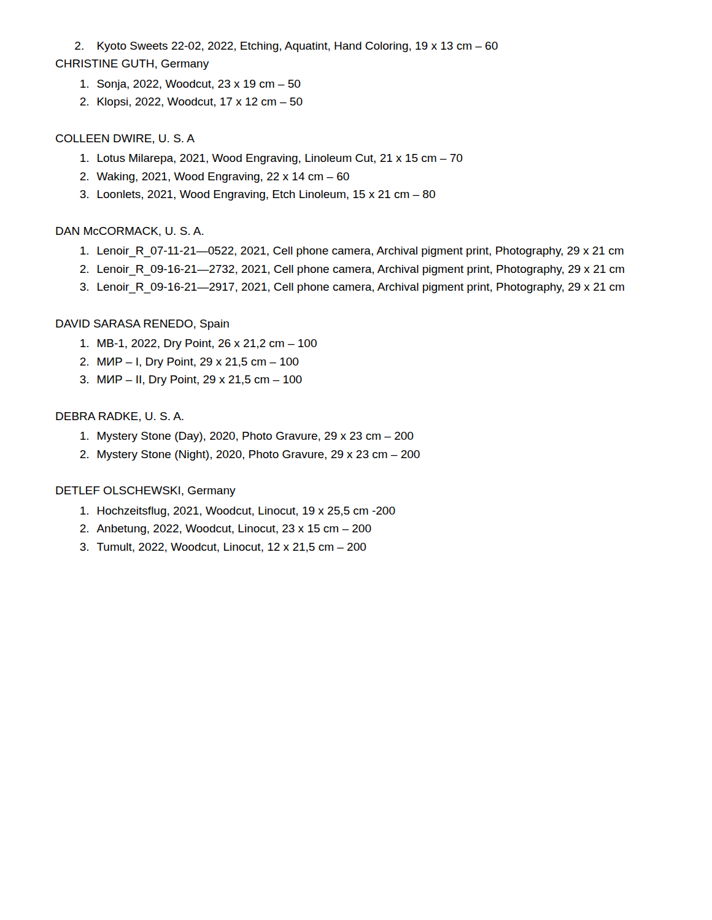2. Kyoto Sweets 22-02, 2022, Etching, Aquatint, Hand Coloring, 19 x 13 cm – 60
CHRISTINE GUTH, Germany
Sonja, 2022, Woodcut, 23 x 19 cm – 50
Klopsi, 2022, Woodcut, 17 x 12 cm – 50
COLLEEN DWIRE, U. S. A
Lotus Milarepa, 2021, Wood Engraving, Linoleum Cut, 21 x 15 cm – 70
Waking, 2021, Wood Engraving, 22 x 14 cm – 60
Loonlets, 2021, Wood Engraving, Etch Linoleum, 15 x 21 cm – 80
DAN McCORMACK, U. S. A.
Lenoir_R_07-11-21—0522, 2021, Cell phone camera, Archival pigment print, Photography, 29 x 21 cm
Lenoir_R_09-16-21—2732, 2021, Cell phone camera, Archival pigment print, Photography, 29 x 21 cm
Lenoir_R_09-16-21—2917, 2021, Cell phone camera, Archival pigment print, Photography, 29 x 21 cm
DAVID SARASA RENEDO, Spain
MB-1, 2022, Dry Point, 26 x 21,2 cm – 100
МИР – I, Dry Point, 29 x 21,5 cm – 100
МИР – II, Dry Point, 29 x 21,5 cm – 100
DEBRA RADKE, U. S. A.
Mystery Stone (Day), 2020, Photo Gravure, 29 x 23 cm – 200
Mystery Stone (Night), 2020, Photo Gravure, 29 x 23 cm – 200
DETLEF OLSCHEWSKI, Germany
Hochzeitsflug, 2021, Woodcut, Linocut, 19 x 25,5 cm -200
Anbetung, 2022, Woodcut, Linocut, 23 x 15 cm – 200
Tumult, 2022, Woodcut, Linocut, 12 x 21,5 cm – 200